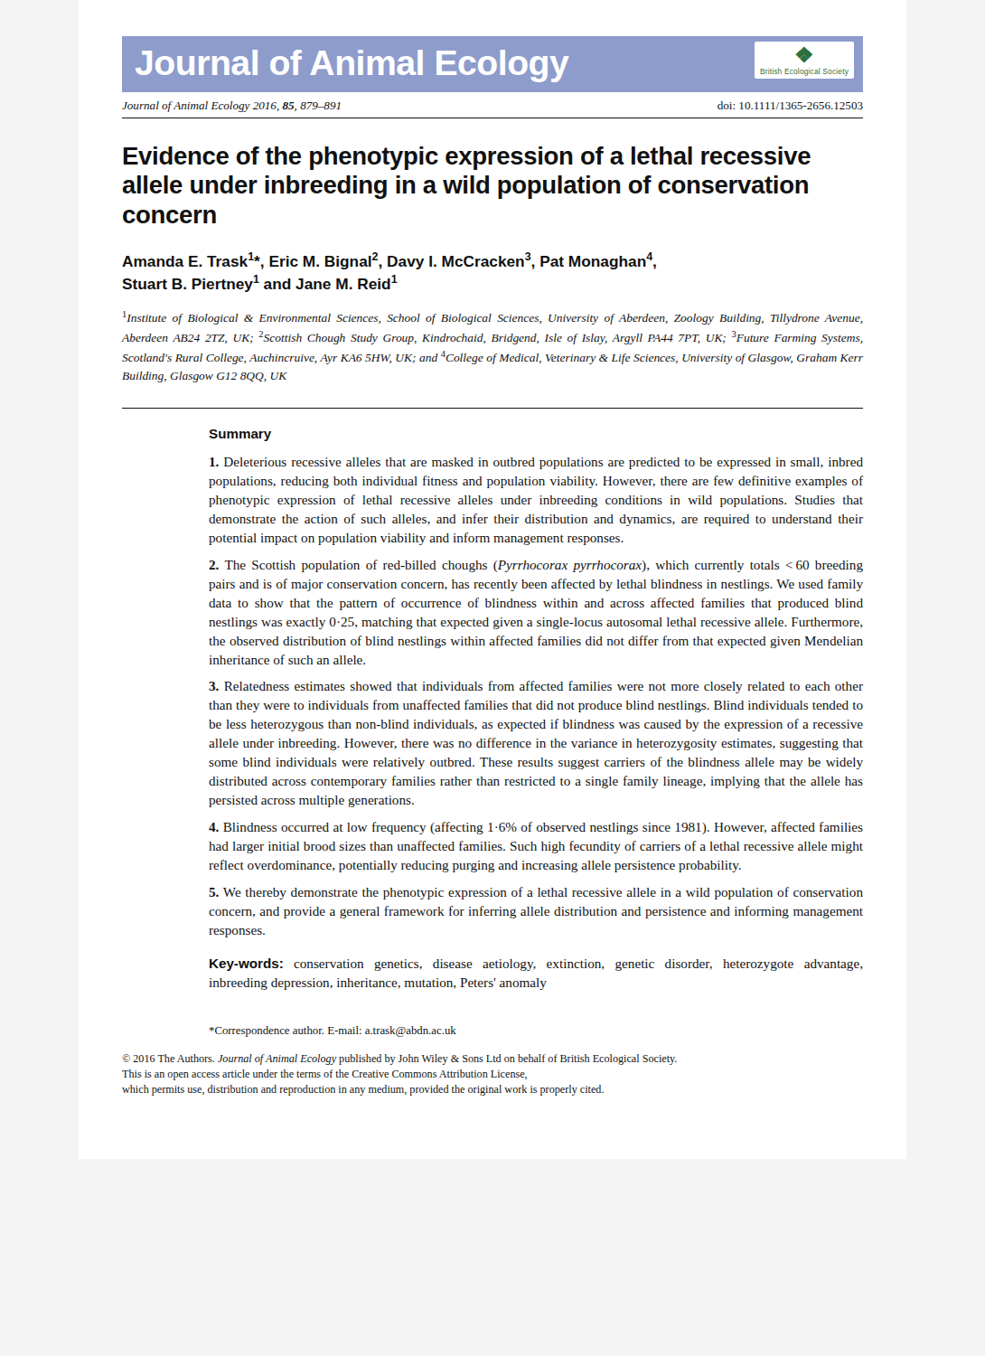Journal of Animal Ecology
❖ British Ecological Society
Journal of Animal Ecology 2016, 85, 879–891 doi: 10.1111/1365-2656.12503
Evidence of the phenotypic expression of a lethal recessive allele under inbreeding in a wild population of conservation concern
Amanda E. Trask1*, Eric M. Bignal2, Davy I. McCracken3, Pat Monaghan4,
Stuart B. Piertney1 and Jane M. Reid1
1Institute of Biological & Environmental Sciences, School of Biological Sciences, University of Aberdeen, Zoology Building, Tillydrone Avenue, Aberdeen AB24 2TZ, UK; 2Scottish Chough Study Group, Kindrochaid, Bridgend, Isle of Islay, Argyll PA44 7PT, UK; 3Future Farming Systems, Scotland's Rural College, Auchincruive, Ayr KA6 5HW, UK; and 4College of Medical, Veterinary & Life Sciences, University of Glasgow, Graham Kerr Building, Glasgow G12 8QQ, UK
Summary
1. Deleterious recessive alleles that are masked in outbred populations are predicted to be expressed in small, inbred populations, reducing both individual fitness and population viability. However, there are few definitive examples of phenotypic expression of lethal recessive alleles under inbreeding conditions in wild populations. Studies that demonstrate the action of such alleles, and infer their distribution and dynamics, are required to understand their potential impact on population viability and inform management responses.
2. The Scottish population of red-billed choughs (Pyrrhocorax pyrrhocorax), which currently totals < 60 breeding pairs and is of major conservation concern, has recently been affected by lethal blindness in nestlings. We used family data to show that the pattern of occurrence of blindness within and across affected families that produced blind nestlings was exactly 0·25, matching that expected given a single-locus autosomal lethal recessive allele. Furthermore, the observed distribution of blind nestlings within affected families did not differ from that expected given Mendelian inheritance of such an allele.
3. Relatedness estimates showed that individuals from affected families were not more closely related to each other than they were to individuals from unaffected families that did not produce blind nestlings. Blind individuals tended to be less heterozygous than non-blind individuals, as expected if blindness was caused by the expression of a recessive allele under inbreeding. However, there was no difference in the variance in heterozygosity estimates, suggesting that some blind individuals were relatively outbred. These results suggest carriers of the blindness allele may be widely distributed across contemporary families rather than restricted to a single family lineage, implying that the allele has persisted across multiple generations.
4. Blindness occurred at low frequency (affecting 1·6% of observed nestlings since 1981). However, affected families had larger initial brood sizes than unaffected families. Such high fecundity of carriers of a lethal recessive allele might reflect overdominance, potentially reducing purging and increasing allele persistence probability.
5. We thereby demonstrate the phenotypic expression of a lethal recessive allele in a wild population of conservation concern, and provide a general framework for inferring allele distribution and persistence and informing management responses.
Key-words: conservation genetics, disease aetiology, extinction, genetic disorder, heterozygote advantage, inbreeding depression, inheritance, mutation, Peters' anomaly
*Correspondence author. E-mail: a.trask@abdn.ac.uk
© 2016 The Authors. Journal of Animal Ecology published by John Wiley & Sons Ltd on behalf of British Ecological Society.
This is an open access article under the terms of the Creative Commons Attribution License,
which permits use, distribution and reproduction in any medium, provided the original work is properly cited.